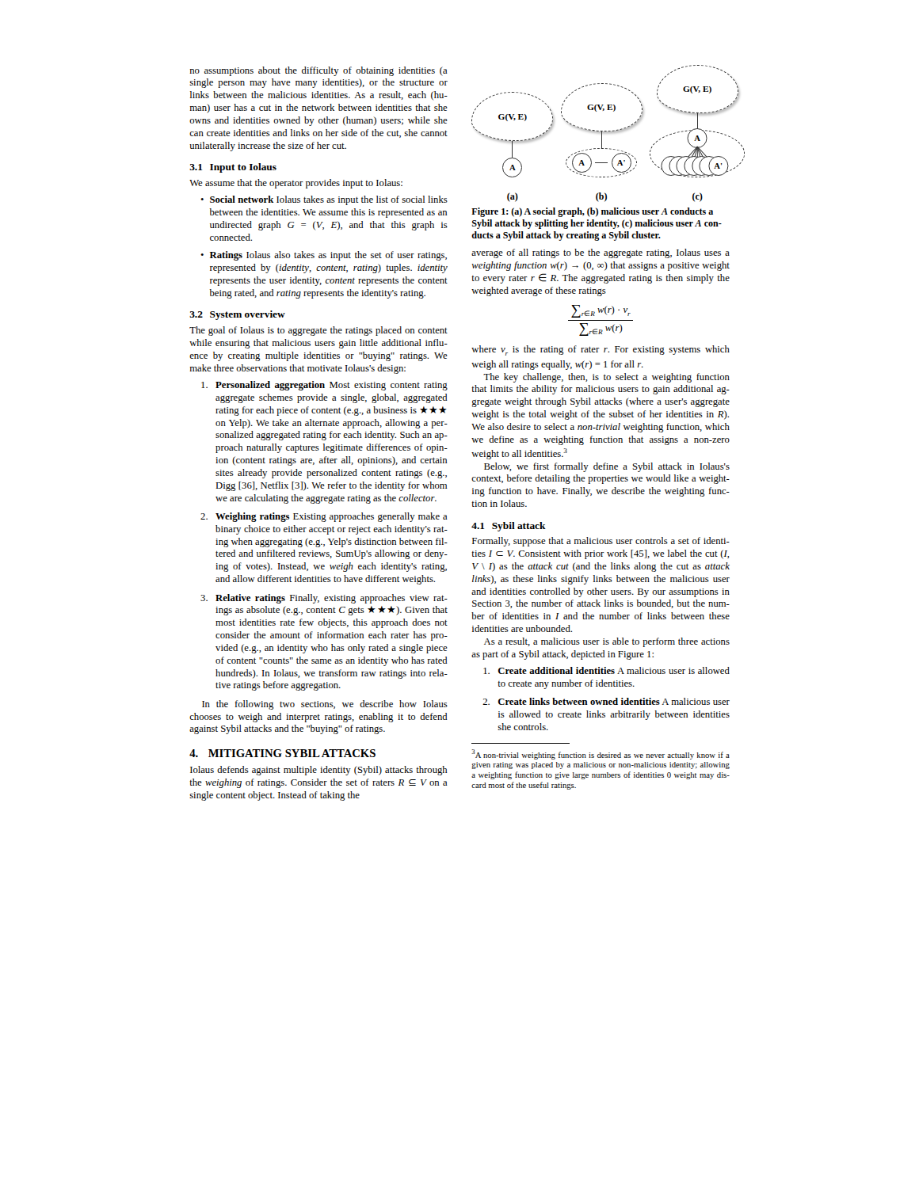no assumptions about the difficulty of obtaining identities (a single person may have many identities), or the structure or links between the malicious identities. As a result, each (human) user has a cut in the network between identities that she owns and identities owned by other (human) users; while she can create identities and links on her side of the cut, she cannot unilaterally increase the size of her cut.
3.1 Input to Iolaus
We assume that the operator provides input to Iolaus:
Social network Iolaus takes as input the list of social links between the identities. We assume this is represented as an undirected graph G = (V, E), and that this graph is connected.
Ratings Iolaus also takes as input the set of user ratings, represented by (identity, content, rating) tuples. identity represents the user identity, content represents the content being rated, and rating represents the identity's rating.
3.2 System overview
The goal of Iolaus is to aggregate the ratings placed on content while ensuring that malicious users gain little additional influence by creating multiple identities or "buying" ratings. We make three observations that motivate Iolaus's design:
Personalized aggregation Most existing content rating aggregate schemes provide a single, global, aggregated rating for each piece of content (e.g., a business is ★★★ on Yelp). We take an alternate approach, allowing a personalized aggregated rating for each identity. Such an approach naturally captures legitimate differences of opinion (content ratings are, after all, opinions), and certain sites already provide personalized content ratings (e.g., Digg [36], Netflix [3]). We refer to the identity for whom we are calculating the aggregate rating as the collector.
Weighing ratings Existing approaches generally make a binary choice to either accept or reject each identity's rating when aggregating (e.g., Yelp's distinction between filtered and unfiltered reviews, SumUp's allowing or denying of votes). Instead, we weigh each identity's rating, and allow different identities to have different weights.
Relative ratings Finally, existing approaches view ratings as absolute (e.g., content C gets ★★★). Given that most identities rate few objects, this approach does not consider the amount of information each rater has provided (e.g., an identity who has only rated a single piece of content "counts" the same as an identity who has rated hundreds). In Iolaus, we transform raw ratings into relative ratings before aggregation.
In the following two sections, we describe how Iolaus chooses to weigh and interpret ratings, enabling it to defend against Sybil attacks and the "buying" of ratings.
4. MITIGATING SYBIL ATTACKS
Iolaus defends against multiple identity (Sybil) attacks through the weighing of ratings. Consider the set of raters R ⊆ V on a single content object. Instead of taking the
G(V, E)
A
(a)
G(V, E)
A
A'
(b)
G(V, E)
A
A'
(c)
Figure 1: (a) A social graph, (b) malicious user A conducts a Sybil attack by splitting her identity, (c) malicious user A conducts a Sybil attack by creating a Sybil cluster.
average of all ratings to be the aggregate rating, Iolaus uses a weighting function w(r) → (0, ∞) that assigns a positive weight to every rater r ∈ R. The aggregated rating is then simply the weighted average of these ratings
∑r∈R w(r) · vr ∑r∈R w(r)
where vr is the rating of rater r. For existing systems which weigh all ratings equally, w(r) = 1 for all r.
The key challenge, then, is to select a weighting function that limits the ability for malicious users to gain additional aggregate weight through Sybil attacks (where a user's aggregate weight is the total weight of the subset of her identities in R). We also desire to select a non-trivial weighting function, which we define as a weighting function that assigns a non-zero weight to all identities.3
Below, we first formally define a Sybil attack in Iolaus's context, before detailing the properties we would like a weighting function to have. Finally, we describe the weighting function in Iolaus.
4.1 Sybil attack
Formally, suppose that a malicious user controls a set of identities I ⊂ V. Consistent with prior work [45], we label the cut (I, V \ I) as the attack cut (and the links along the cut as attack links), as these links signify links between the malicious user and identities controlled by other users. By our assumptions in Section 3, the number of attack links is bounded, but the number of identities in I and the number of links between these identities are unbounded.
As a result, a malicious user is able to perform three actions as part of a Sybil attack, depicted in Figure 1:
Create additional identities A malicious user is allowed to create any number of identities.
Create links between owned identities A malicious user is allowed to create links arbitrarily between identities she controls.
3A non-trivial weighting function is desired as we never actually know if a given rating was placed by a malicious or non-malicious identity; allowing a weighting function to give large numbers of identities 0 weight may discard most of the useful ratings.